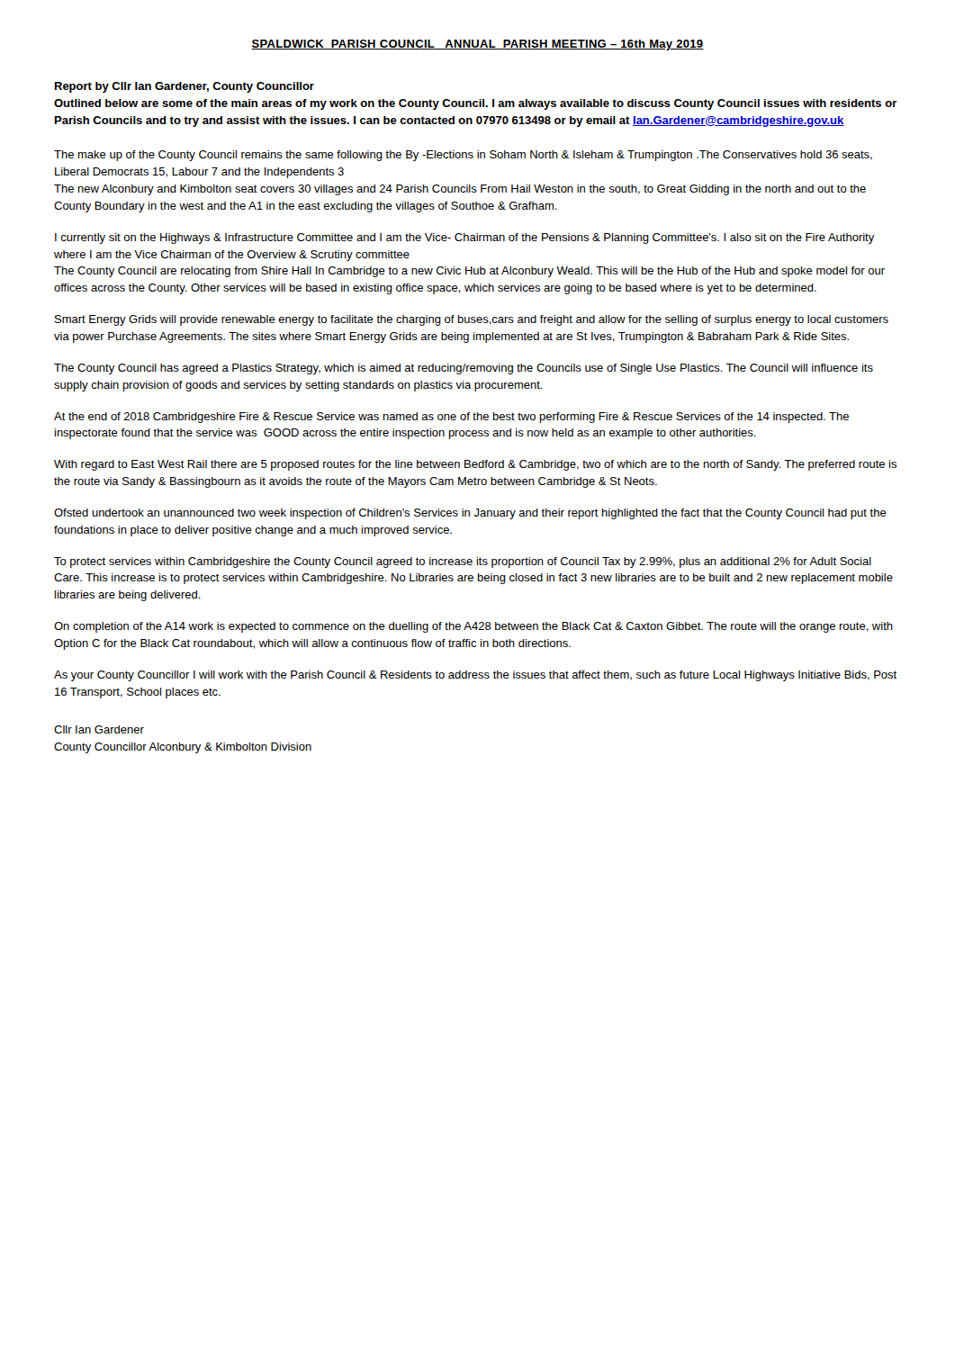SPALDWICK PARISH COUNCIL ANNUAL PARISH MEETING – 16th May 2019
Report by Cllr Ian Gardener, County Councillor
Outlined below are some of the main areas of my work on the County Council. I am always available to discuss County Council issues with residents or Parish Councils and to try and assist with the issues. I can be contacted on 07970 613498 or by email at Ian.Gardener@cambridgeshire.gov.uk
The make up of the County Council remains the same following the By -Elections in Soham North & Isleham & Trumpington .The Conservatives hold 36 seats, Liberal Democrats 15, Labour 7 and the Independents 3
The new Alconbury and Kimbolton seat covers 30 villages and 24 Parish Councils From Hail Weston in the south, to Great Gidding in the north and out to the County Boundary in the west and the A1 in the east excluding the villages of Southoe & Grafham.
I currently sit on the Highways & Infrastructure Committee and I am the Vice- Chairman of the Pensions & Planning Committee's. I also sit on the Fire Authority where I am the Vice Chairman of the Overview & Scrutiny committee
The County Council are relocating from Shire Hall In Cambridge to a new Civic Hub at Alconbury Weald. This will be the Hub of the Hub and spoke model for our offices across the County. Other services will be based in existing office space, which services are going to be based where is yet to be determined.
Smart Energy Grids will provide renewable energy to facilitate the charging of buses,cars and freight and allow for the selling of surplus energy to local customers via power Purchase Agreements. The sites where Smart Energy Grids are being implemented at are St Ives, Trumpington & Babraham Park & Ride Sites.
The County Council has agreed a Plastics Strategy, which is aimed at reducing/removing the Councils use of Single Use Plastics. The Council will influence its supply chain provision of goods and services by setting standards on plastics via procurement.
At the end of 2018 Cambridgeshire Fire & Rescue Service was named as one of the best two performing Fire & Rescue Services of the 14 inspected. The inspectorate found that the service was GOOD across the entire inspection process and is now held as an example to other authorities.
With regard to East West Rail there are 5 proposed routes for the line between Bedford & Cambridge, two of which are to the north of Sandy. The preferred route is the route via Sandy & Bassingbourn as it avoids the route of the Mayors Cam Metro between Cambridge & St Neots.
Ofsted undertook an unannounced two week inspection of Children's Services in January and their report highlighted the fact that the County Council had put the foundations in place to deliver positive change and a much improved service.
To protect services within Cambridgeshire the County Council agreed to increase its proportion of Council Tax by 2.99%, plus an additional 2% for Adult Social Care. This increase is to protect services within Cambridgeshire. No Libraries are being closed in fact 3 new libraries are to be built and 2 new replacement mobile libraries are being delivered.
On completion of the A14 work is expected to commence on the duelling of the A428 between the Black Cat & Caxton Gibbet. The route will the orange route, with Option C for the Black Cat roundabout, which will allow a continuous flow of traffic in both directions.
As your County Councillor I will work with the Parish Council & Residents to address the issues that affect them, such as future Local Highways Initiative Bids, Post 16 Transport, School places etc.
Cllr Ian Gardener
County Councillor Alconbury & Kimbolton Division